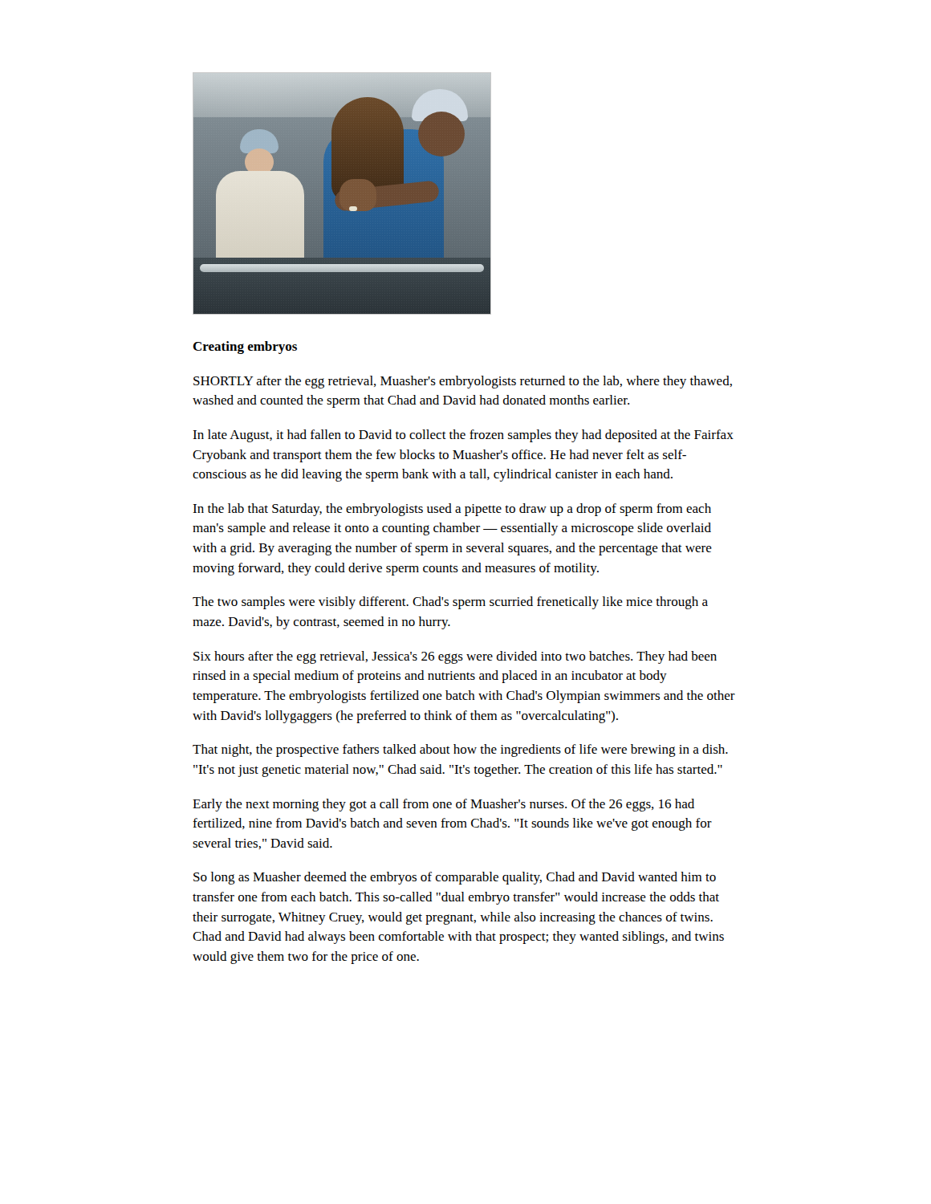Creating embryos
SHORTLY after the egg retrieval, Muasher's embryologists returned to the lab, where they thawed, washed and counted the sperm that Chad and David had donated months earlier.
In late August, it had fallen to David to collect the frozen samples they had deposited at the Fairfax Cryobank and transport them the few blocks to Muasher's office. He had never felt as self-conscious as he did leaving the sperm bank with a tall, cylindrical canister in each hand.
In the lab that Saturday, the embryologists used a pipette to draw up a drop of sperm from each man's sample and release it onto a counting chamber — essentially a microscope slide overlaid with a grid. By averaging the number of sperm in several squares, and the percentage that were moving forward, they could derive sperm counts and measures of motility.
The two samples were visibly different. Chad's sperm scurried frenetically like mice through a maze. David's, by contrast, seemed in no hurry.
Six hours after the egg retrieval, Jessica's 26 eggs were divided into two batches. They had been rinsed in a special medium of proteins and nutrients and placed in an incubator at body temperature. The embryologists fertilized one batch with Chad's Olympian swimmers and the other with David's lollygaggers (he preferred to think of them as "overcalculating").
That night, the prospective fathers talked about how the ingredients of life were brewing in a dish. "It's not just genetic material now," Chad said. "It's together. The creation of this life has started."
Early the next morning they got a call from one of Muasher's nurses. Of the 26 eggs, 16 had fertilized, nine from David's batch and seven from Chad's. "It sounds like we've got enough for several tries," David said.
So long as Muasher deemed the embryos of comparable quality, Chad and David wanted him to transfer one from each batch. This so-called "dual embryo transfer" would increase the odds that their surrogate, Whitney Cruey, would get pregnant, while also increasing the chances of twins. Chad and David had always been comfortable with that prospect; they wanted siblings, and twins would give them two for the price of one.